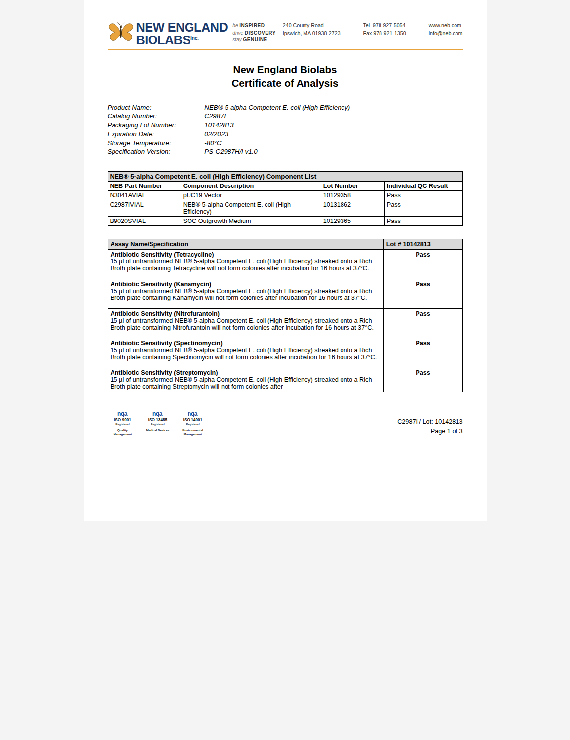NEW ENGLAND
BIOLABSInc.
be INSPIRED
drive DISCOVERY
stay GENUINE
240 County Road
Ipswich, MA 01938-2723
Tel 978-927-5054
Fax 978-921-1350
www.neb.com
info@neb.com
New England Biolabs
Certificate of Analysis
| Product Name: | NEB® 5-alpha Competent E. coli (High Efficiency) |
| Catalog Number: | C2987I |
| Packaging Lot Number: | 10142813 |
| Expiration Date: | 02/2023 |
| Storage Temperature: | -80°C |
| Specification Version: | PS-C2987H/I v1.0 |
| NEB® 5-alpha Competent E. coli (High Efficiency) Component List |
| --- |
| NEB Part Number | Component Description | Lot Number | Individual QC Result |
| N3041AVIAL | pUC19 Vector | 10129358 | Pass |
| C2987IVIAL | NEB® 5-alpha Competent E. coli (High Efficiency) | 10131862 | Pass |
| B9020SVIAL | SOC Outgrowth Medium | 10129365 | Pass |
| Assay Name/Specification | Lot # 10142813 |
| --- | --- |
| Antibiotic Sensitivity (Tetracycline) 15 µl of untransformed NEB® 5-alpha Competent E. coli (High Efficiency) streaked onto a Rich Broth plate containing Tetracycline will not form colonies after incubation for 16 hours at 37°C. | Pass |
| Antibiotic Sensitivity (Kanamycin) 15 µl of untransformed NEB® 5-alpha Competent E. coli (High Efficiency) streaked onto a Rich Broth plate containing Kanamycin will not form colonies after incubation for 16 hours at 37°C. | Pass |
| Antibiotic Sensitivity (Nitrofurantoin) 15 µl of untransformed NEB® 5-alpha Competent E. coli (High Efficiency) streaked onto a Rich Broth plate containing Nitrofurantoin will not form colonies after incubation for 16 hours at 37°C. | Pass |
| Antibiotic Sensitivity (Spectinomycin) 15 µl of untransformed NEB® 5-alpha Competent E. coli (High Efficiency) streaked onto a Rich Broth plate containing Spectinomycin will not form colonies after incubation for 16 hours at 37°C. | Pass |
| Antibiotic Sensitivity (Streptomycin) 15 µl of untransformed NEB® 5-alpha Competent E. coli (High Efficiency) streaked onto a Rich Broth plate containing Streptomycin will not form colonies after | Pass |
nqa.
ISO 9001 Registered
Quality
Management
nqa.
ISO 13485 Registered
Medical Devices
nqa.
ISO 14001 Registered
Environmental
Management
C2987I / Lot: 10142813
Page 1 of 3